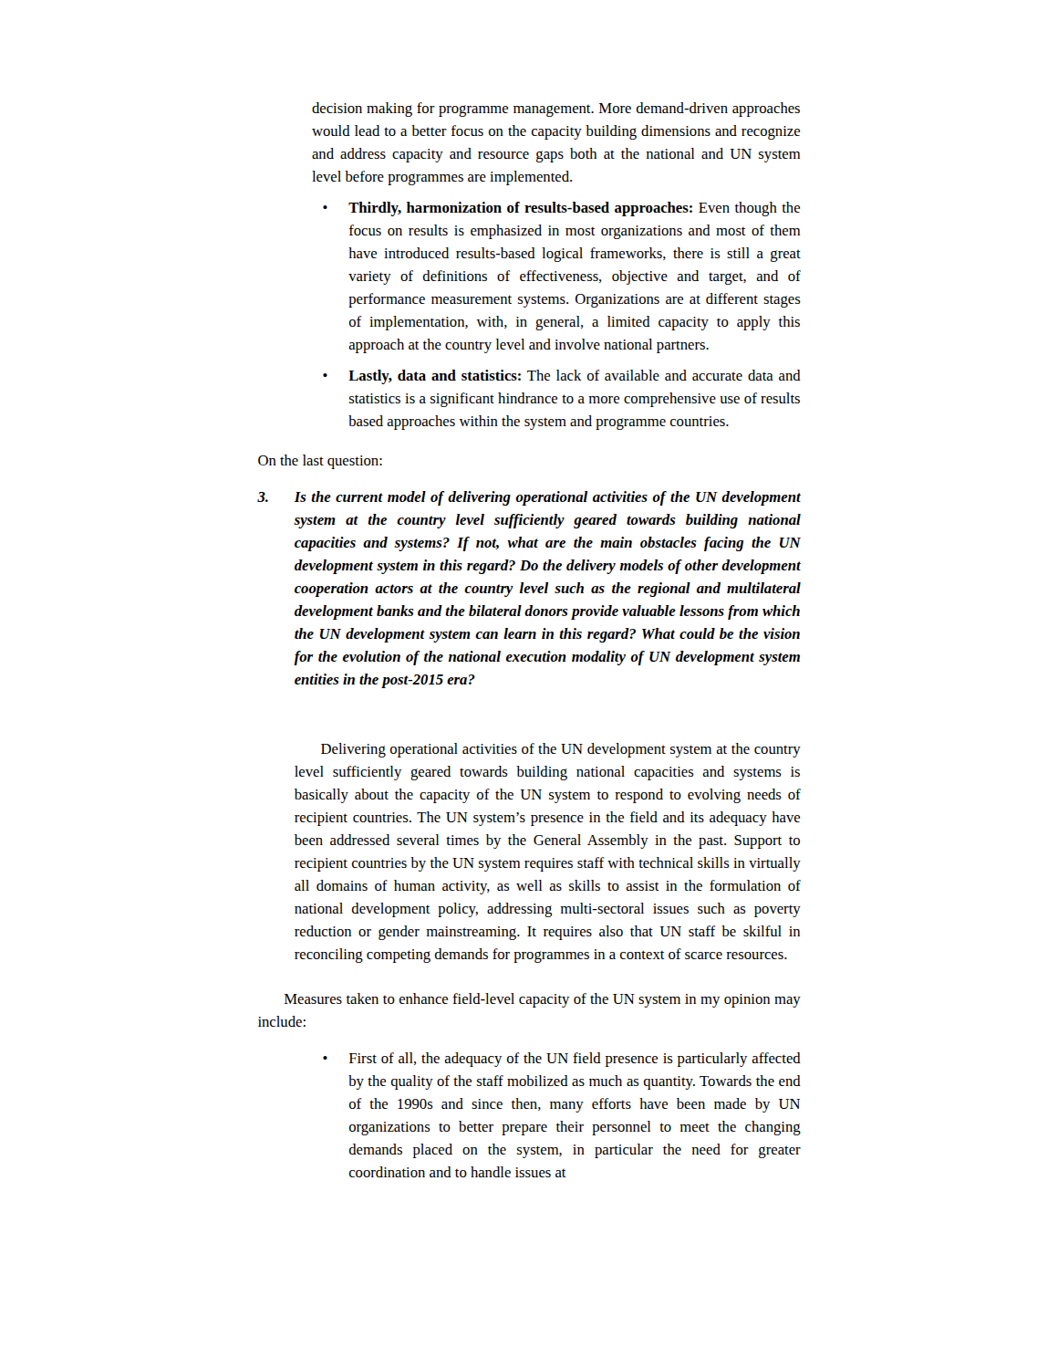decision making for programme management. More demand-driven approaches would lead to a better focus on the capacity building dimensions and recognize and address capacity and resource gaps both at the national and UN system level before programmes are implemented.
Thirdly, harmonization of results-based approaches: Even though the focus on results is emphasized in most organizations and most of them have introduced results-based logical frameworks, there is still a great variety of definitions of effectiveness, objective and target, and of performance measurement systems. Organizations are at different stages of implementation, with, in general, a limited capacity to apply this approach at the country level and involve national partners.
Lastly, data and statistics: The lack of available and accurate data and statistics is a significant hindrance to a more comprehensive use of results based approaches within the system and programme countries.
On the last question:
Is the current model of delivering operational activities of the UN development system at the country level sufficiently geared towards building national capacities and systems? If not, what are the main obstacles facing the UN development system in this regard? Do the delivery models of other development cooperation actors at the country level such as the regional and multilateral development banks and the bilateral donors provide valuable lessons from which the UN development system can learn in this regard? What could be the vision for the evolution of the national execution modality of UN development system entities in the post-2015 era?
Delivering operational activities of the UN development system at the country level sufficiently geared towards building national capacities and systems is basically about the capacity of the UN system to respond to evolving needs of recipient countries. The UN system’s presence in the field and its adequacy have been addressed several times by the General Assembly in the past. Support to recipient countries by the UN system requires staff with technical skills in virtually all domains of human activity, as well as skills to assist in the formulation of national development policy, addressing multi-sectoral issues such as poverty reduction or gender mainstreaming. It requires also that UN staff be skilful in reconciling competing demands for programmes in a context of scarce resources.
Measures taken to enhance field-level capacity of the UN system in my opinion may include:
First of all, the adequacy of the UN field presence is particularly affected by the quality of the staff mobilized as much as quantity. Towards the end of the 1990s and since then, many efforts have been made by UN organizations to better prepare their personnel to meet the changing demands placed on the system, in particular the need for greater coordination and to handle issues at